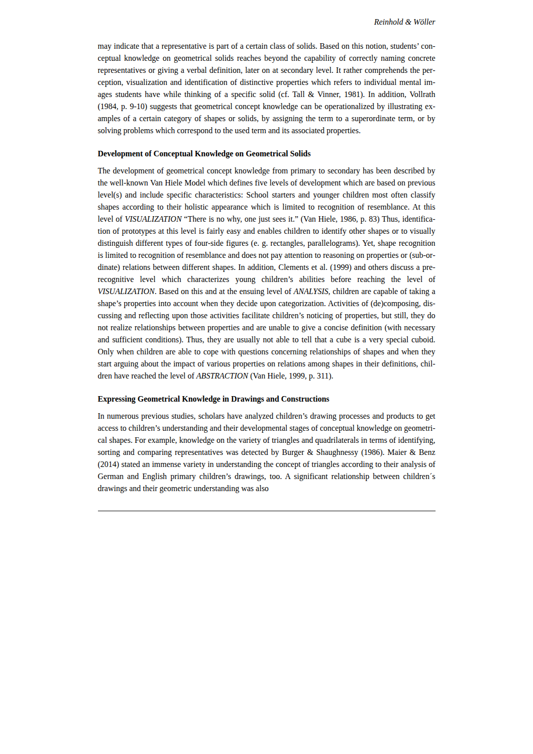Reinhold & Wöller
may indicate that a representative is part of a certain class of solids. Based on this notion, students’ conceptual knowledge on geometrical solids reaches beyond the capability of correctly naming concrete representatives or giving a verbal definition, later on at secondary level. It rather comprehends the perception, visualization and identification of distinctive properties which refers to individual mental images students have while thinking of a specific solid (cf. Tall & Vinner, 1981). In addition, Vollrath (1984, p. 9-10) suggests that geometrical concept knowledge can be operationalized by illustrating examples of a certain category of shapes or solids, by assigning the term to a superordinate term, or by solving problems which correspond to the used term and its associated properties.
Development of Conceptual Knowledge on Geometrical Solids
The development of geometrical concept knowledge from primary to secondary has been described by the well-known Van Hiele Model which defines five levels of development which are based on previous level(s) and include specific characteristics: School starters and younger children most often classify shapes according to their holistic appearance which is limited to recognition of resemblance. At this level of VISUALIZATION “There is no why, one just sees it.” (Van Hiele, 1986, p. 83) Thus, identification of prototypes at this level is fairly easy and enables children to identify other shapes or to visually distinguish different types of four-side figures (e. g. rectangles, parallelograms). Yet, shape recognition is limited to recognition of resemblance and does not pay attention to reasoning on properties or (sub-ordinate) relations between different shapes. In addition, Clements et al. (1999) and others discuss a pre-recognitive level which characterizes young children’s abilities before reaching the level of VISUALIZATION. Based on this and at the ensuing level of ANALYSIS, children are capable of taking a shape’s properties into account when they decide upon categorization. Activities of (de)composing, discussing and reflecting upon those activities facilitate children’s noticing of properties, but still, they do not realize relationships between properties and are unable to give a concise definition (with necessary and sufficient conditions). Thus, they are usually not able to tell that a cube is a very special cuboid. Only when children are able to cope with questions concerning relationships of shapes and when they start arguing about the impact of various properties on relations among shapes in their definitions, children have reached the level of ABSTRACTION (Van Hiele, 1999, p. 311).
Expressing Geometrical Knowledge in Drawings and Constructions
In numerous previous studies, scholars have analyzed children’s drawing processes and products to get access to children’s understanding and their developmental stages of conceptual knowledge on geometrical shapes. For example, knowledge on the variety of triangles and quadrilaterals in terms of identifying, sorting and comparing representatives was detected by Burger & Shaughnessy (1986). Maier & Benz (2014) stated an immense variety in understanding the concept of triangles according to their analysis of German and English primary children’s drawings, too. A significant relationship between children´s drawings and their geometric understanding was also